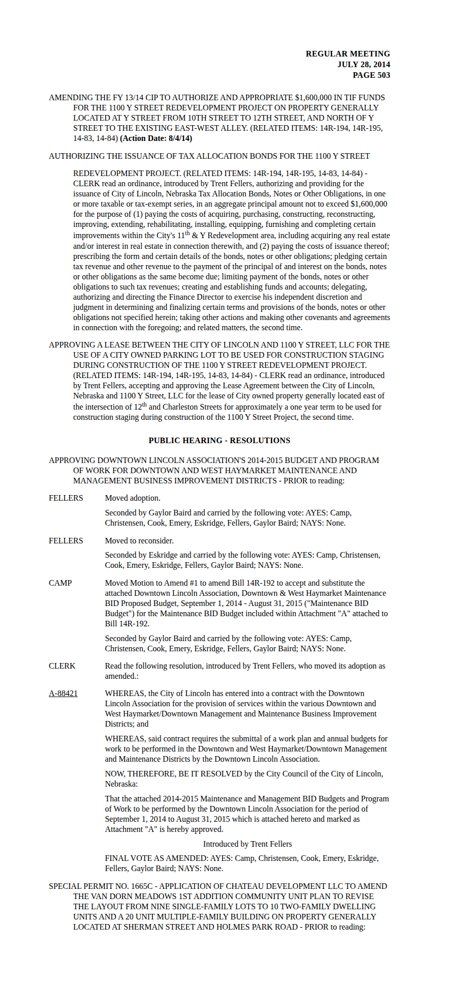REGULAR MEETING
JULY 28, 2014
PAGE 503
AMENDING THE FY 13/14 CIP TO AUTHORIZE AND APPROPRIATE $1,600,000 IN TIF FUNDS FOR THE 1100 Y STREET REDEVELOPMENT PROJECT ON PROPERTY GENERALLY LOCATED AT Y STREET FROM 10TH STREET TO 12TH STREET, AND NORTH OF Y STREET TO THE EXISTING EAST-WEST ALLEY. (RELATED ITEMS: 14R-194, 14R-195, 14-83, 14-84) (Action Date: 8/4/14)
AUTHORIZING THE ISSUANCE OF TAX ALLOCATION BONDS FOR THE 1100 Y STREET
REDEVELOPMENT PROJECT. (RELATED ITEMS: 14R-194, 14R-195, 14-83, 14-84) - CLERK read an ordinance, introduced by Trent Fellers, authorizing and providing for the issuance of City of Lincoln, Nebraska Tax Allocation Bonds, Notes or Other Obligations, in one or more taxable or tax-exempt series, in an aggregate principal amount not to exceed $1,600,000 for the purpose of (1) paying the costs of acquiring, purchasing, constructing, reconstructing, improving, extending, rehabilitating, installing, equipping, furnishing and completing certain improvements within the City's 11th & Y Redevelopment area, including acquiring any real estate and/or interest in real estate in connection therewith, and (2) paying the costs of issuance thereof; prescribing the form and certain details of the bonds, notes or other obligations; pledging certain tax revenue and other revenue to the payment of the principal of and interest on the bonds, notes or other obligations as the same become due; limiting payment of the bonds, notes or other obligations to such tax revenues; creating and establishing funds and accounts; delegating, authorizing and directing the Finance Director to exercise his independent discretion and judgment in determining and finalizing certain terms and provisions of the bonds, notes or other obligations not specified herein; taking other actions and making other covenants and agreements in connection with the foregoing; and related matters, the second time.
APPROVING A LEASE BETWEEN THE CITY OF LINCOLN AND 1100 Y STREET, LLC FOR THE USE OF A CITY OWNED PARKING LOT TO BE USED FOR CONSTRUCTION STAGING DURING CONSTRUCTION OF THE 1100 Y STREET REDEVELOPMENT PROJECT. (RELATED ITEMS: 14R-194, 14R-195, 14-83, 14-84) - CLERK read an ordinance, introduced by Trent Fellers, accepting and approving the Lease Agreement between the City of Lincoln, Nebraska and 1100 Y Street, LLC for the lease of City owned property generally located east of the intersection of 12th and Charleston Streets for approximately a one year term to be used for construction staging during construction of the 1100 Y Street Project, the second time.
PUBLIC HEARING - RESOLUTIONS
APPROVING DOWNTOWN LINCOLN ASSOCIATION'S 2014-2015 BUDGET AND PROGRAM OF WORK FOR DOWNTOWN AND WEST HAYMARKET MAINTENANCE AND MANAGEMENT BUSINESS IMPROVEMENT DISTRICTS - PRIOR to reading:
FELLERS
Moved adoption.
Seconded by Gaylor Baird and carried by the following vote: AYES: Camp, Christensen, Cook, Emery, Eskridge, Fellers, Gaylor Baird; NAYS: None.
FELLERS
Moved to reconsider.
Seconded by Eskridge and carried by the following vote: AYES: Camp, Christensen, Cook, Emery, Eskridge, Fellers, Gaylor Baird; NAYS: None.
CAMP
Moved Motion to Amend #1 to amend Bill 14R-192 to accept and substitute the attached Downtown Lincoln Association, Downtown & West Haymarket Maintenance BID Proposed Budget, September 1, 2014 - August 31, 2015 ("Maintenance BID Budget") for the Maintenance BID Budget included within Attachment "A" attached to Bill 14R-192.
Seconded by Gaylor Baird and carried by the following vote: AYES: Camp, Christensen, Cook, Emery, Eskridge, Fellers, Gaylor Baird; NAYS: None.
CLERK
Read the following resolution, introduced by Trent Fellers, who moved its adoption as amended.:
A-88421
WHEREAS, the City of Lincoln has entered into a contract with the Downtown Lincoln Association for the provision of services within the various Downtown and West Haymarket/Downtown Management and Maintenance Business Improvement Districts; and
WHEREAS, said contract requires the submittal of a work plan and annual budgets for work to be performed in the Downtown and West Haymarket/Downtown Management and Maintenance Districts by the Downtown Lincoln Association.
NOW, THEREFORE, BE IT RESOLVED by the City Council of the City of Lincoln, Nebraska:
That the attached 2014-2015 Maintenance and Management BID Budgets and Program of Work to be performed by the Downtown Lincoln Association for the period of September 1, 2014 to August 31, 2015 which is attached hereto and marked as Attachment "A" is hereby approved.
Introduced by Trent Fellers
FINAL VOTE AS AMENDED: AYES: Camp, Christensen, Cook, Emery, Eskridge, Fellers, Gaylor Baird; NAYS: None.
SPECIAL PERMIT NO. 1665C - APPLICATION OF CHATEAU DEVELOPMENT LLC TO AMEND THE VAN DORN MEADOWS 1ST ADDITION COMMUNITY UNIT PLAN TO REVISE THE LAYOUT FROM NINE SINGLE-FAMILY LOTS TO 10 TWO-FAMILY DWELLING UNITS AND A 20 UNIT MULTIPLE-FAMILY BUILDING ON PROPERTY GENERALLY LOCATED AT SHERMAN STREET AND HOLMES PARK ROAD - PRIOR to reading: